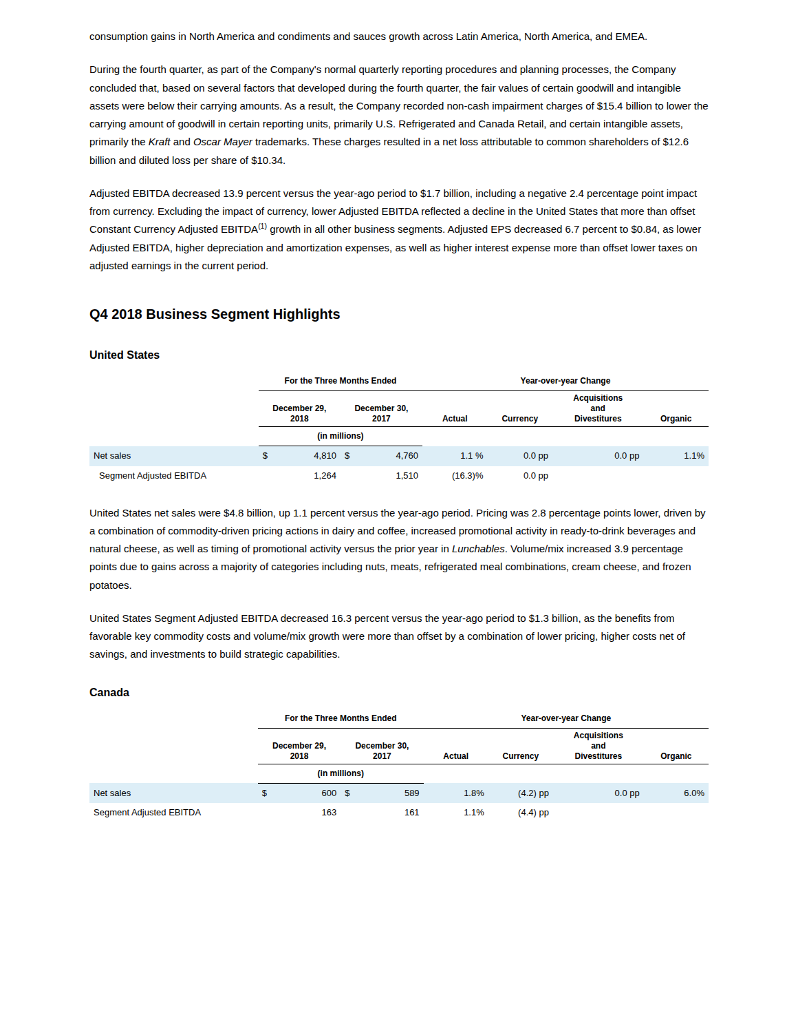consumption gains in North America and condiments and sauces growth across Latin America, North America, and EMEA.
During the fourth quarter, as part of the Company's normal quarterly reporting procedures and planning processes, the Company concluded that, based on several factors that developed during the fourth quarter, the fair values of certain goodwill and intangible assets were below their carrying amounts. As a result, the Company recorded non-cash impairment charges of $15.4 billion to lower the carrying amount of goodwill in certain reporting units, primarily U.S. Refrigerated and Canada Retail, and certain intangible assets, primarily the Kraft and Oscar Mayer trademarks. These charges resulted in a net loss attributable to common shareholders of $12.6 billion and diluted loss per share of $10.34.
Adjusted EBITDA decreased 13.9 percent versus the year-ago period to $1.7 billion, including a negative 2.4 percentage point impact from currency. Excluding the impact of currency, lower Adjusted EBITDA reflected a decline in the United States that more than offset Constant Currency Adjusted EBITDA(1) growth in all other business segments. Adjusted EPS decreased 6.7 percent to $0.84, as lower Adjusted EBITDA, higher depreciation and amortization expenses, as well as higher interest expense more than offset lower taxes on adjusted earnings in the current period.
Q4 2018 Business Segment Highlights
United States
| | For the Three Months Ended | Year-over-year Change |
| --- | --- | --- |
| | December 29, 2018 | December 30, 2017 | Actual | Currency | Acquisitions and Divestitures | Organic |
| | (in millions) | |
| Net sales | $ | 4,810 | $ | 4,760 | 1.1 % | 0.0 pp | 0.0 pp | 1.1% |
| Segment Adjusted EBITDA | | 1,264 | | 1,510 | (16.3)% | 0.0 pp | | |
United States net sales were $4.8 billion, up 1.1 percent versus the year-ago period. Pricing was 2.8 percentage points lower, driven by a combination of commodity-driven pricing actions in dairy and coffee, increased promotional activity in ready-to-drink beverages and natural cheese, as well as timing of promotional activity versus the prior year in Lunchables. Volume/mix increased 3.9 percentage points due to gains across a majority of categories including nuts, meats, refrigerated meal combinations, cream cheese, and frozen potatoes.
United States Segment Adjusted EBITDA decreased 16.3 percent versus the year-ago period to $1.3 billion, as the benefits from favorable key commodity costs and volume/mix growth were more than offset by a combination of lower pricing, higher costs net of savings, and investments to build strategic capabilities.
Canada
| | For the Three Months Ended | Year-over-year Change |
| --- | --- | --- |
| | December 29, 2018 | December 30, 2017 | Actual | Currency | Acquisitions and Divestitures | Organic |
| | (in millions) | |
| Net sales | $ | 600 | $ | 589 | 1.8% | (4.2) pp | 0.0 pp | 6.0% |
| Segment Adjusted EBITDA | | 163 | | 161 | 1.1% | (4.4) pp | | |